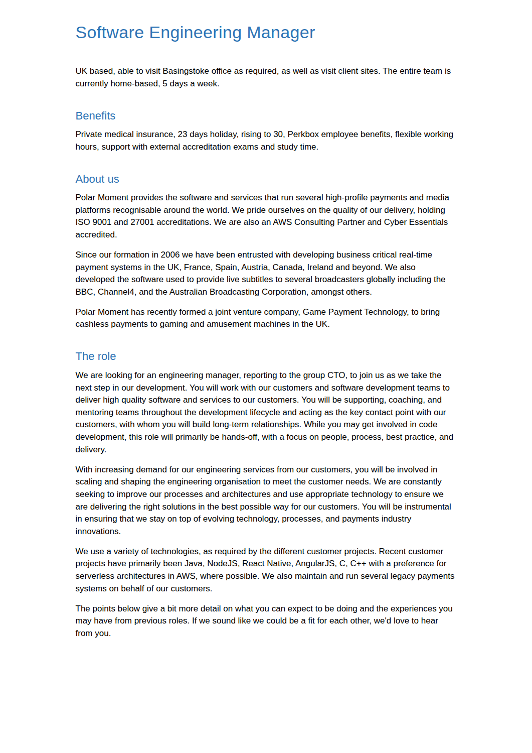Software Engineering Manager
UK based, able to visit Basingstoke office as required, as well as visit client sites. The entire team is currently home-based, 5 days a week.
Benefits
Private medical insurance, 23 days holiday, rising to 30, Perkbox employee benefits, flexible working hours, support with external accreditation exams and study time.
About us
Polar Moment provides the software and services that run several high-profile payments and media platforms recognisable around the world. We pride ourselves on the quality of our delivery, holding ISO 9001 and 27001 accreditations. We are also an AWS Consulting Partner and Cyber Essentials accredited.
Since our formation in 2006 we have been entrusted with developing business critical real-time payment systems in the UK, France, Spain, Austria, Canada, Ireland and beyond. We also developed the software used to provide live subtitles to several broadcasters globally including the BBC, Channel4, and the Australian Broadcasting Corporation, amongst others.
Polar Moment has recently formed a joint venture company, Game Payment Technology, to bring cashless payments to gaming and amusement machines in the UK.
The role
We are looking for an engineering manager, reporting to the group CTO, to join us as we take the next step in our development. You will work with our customers and software development teams to deliver high quality software and services to our customers. You will be supporting, coaching, and mentoring teams throughout the development lifecycle and acting as the key contact point with our customers, with whom you will build long-term relationships. While you may get involved in code development, this role will primarily be hands-off, with a focus on people, process, best practice, and delivery.
With increasing demand for our engineering services from our customers, you will be involved in scaling and shaping the engineering organisation to meet the customer needs. We are constantly seeking to improve our processes and architectures and use appropriate technology to ensure we are delivering the right solutions in the best possible way for our customers. You will be instrumental in ensuring that we stay on top of evolving technology, processes, and payments industry innovations.
We use a variety of technologies, as required by the different customer projects. Recent customer projects have primarily been Java, NodeJS, React Native, AngularJS, C, C++ with a preference for serverless architectures in AWS, where possible. We also maintain and run several legacy payments systems on behalf of our customers.
The points below give a bit more detail on what you can expect to be doing and the experiences you may have from previous roles. If we sound like we could be a fit for each other, we'd love to hear from you.